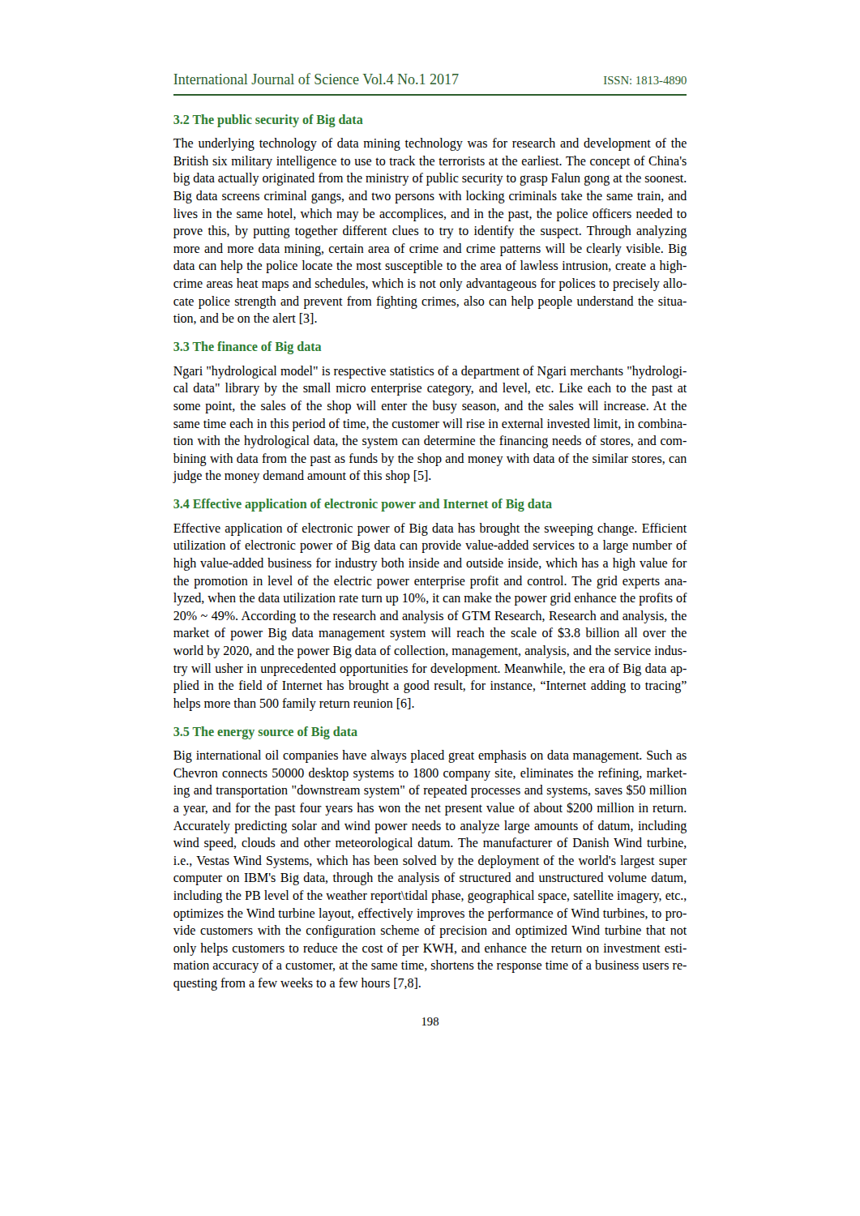International Journal of Science Vol.4 No.1 2017 ISSN: 1813-4890
3.2 The public security of Big data
The underlying technology of data mining technology was for research and development of the British six military intelligence to use to track the terrorists at the earliest. The concept of China's big data actually originated from the ministry of public security to grasp Falun gong at the soonest. Big data screens criminal gangs, and two persons with locking criminals take the same train, and lives in the same hotel, which may be accomplices, and in the past, the police officers needed to prove this, by putting together different clues to try to identify the suspect. Through analyzing more and more data mining, certain area of crime and crime patterns will be clearly visible. Big data can help the police locate the most susceptible to the area of lawless intrusion, create a high-crime areas heat maps and schedules, which is not only advantageous for polices to precisely allocate police strength and prevent from fighting crimes, also can help people understand the situation, and be on the alert [3].
3.3 The finance of Big data
Ngari "hydrological model" is respective statistics of a department of Ngari merchants "hydrological data" library by the small micro enterprise category, and level, etc. Like each to the past at some point, the sales of the shop will enter the busy season, and the sales will increase. At the same time each in this period of time, the customer will rise in external invested limit, in combination with the hydrological data, the system can determine the financing needs of stores, and combining with data from the past as funds by the shop and money with data of the similar stores, can judge the money demand amount of this shop [5].
3.4 Effective application of electronic power and Internet of Big data
Effective application of electronic power of Big data has brought the sweeping change. Efficient utilization of electronic power of Big data can provide value-added services to a large number of high value-added business for industry both inside and outside inside, which has a high value for the promotion in level of the electric power enterprise profit and control. The grid experts analyzed, when the data utilization rate turn up 10%, it can make the power grid enhance the profits of 20% ~ 49%. According to the research and analysis of GTM Research, Research and analysis, the market of power Big data management system will reach the scale of $3.8 billion all over the world by 2020, and the power Big data of collection, management, analysis, and the service industry will usher in unprecedented opportunities for development. Meanwhile, the era of Big data applied in the field of Internet has brought a good result, for instance, “Internet adding to tracing” helps more than 500 family return reunion [6].
3.5 The energy source of Big data
Big international oil companies have always placed great emphasis on data management. Such as Chevron connects 50000 desktop systems to 1800 company site, eliminates the refining, marketing and transportation "downstream system" of repeated processes and systems, saves $50 million a year, and for the past four years has won the net present value of about $200 million in return. Accurately predicting solar and wind power needs to analyze large amounts of datum, including wind speed, clouds and other meteorological datum. The manufacturer of Danish Wind turbine, i.e., Vestas Wind Systems, which has been solved by the deployment of the world's largest super computer on IBM's Big data, through the analysis of structured and unstructured volume datum, including the PB level of the weather report\tidal phase, geographical space, satellite imagery, etc., optimizes the Wind turbine layout, effectively improves the performance of Wind turbines, to provide customers with the configuration scheme of precision and optimized Wind turbine that not only helps customers to reduce the cost of per KWH, and enhance the return on investment estimation accuracy of a customer, at the same time, shortens the response time of a business users requesting from a few weeks to a few hours [7,8].
198